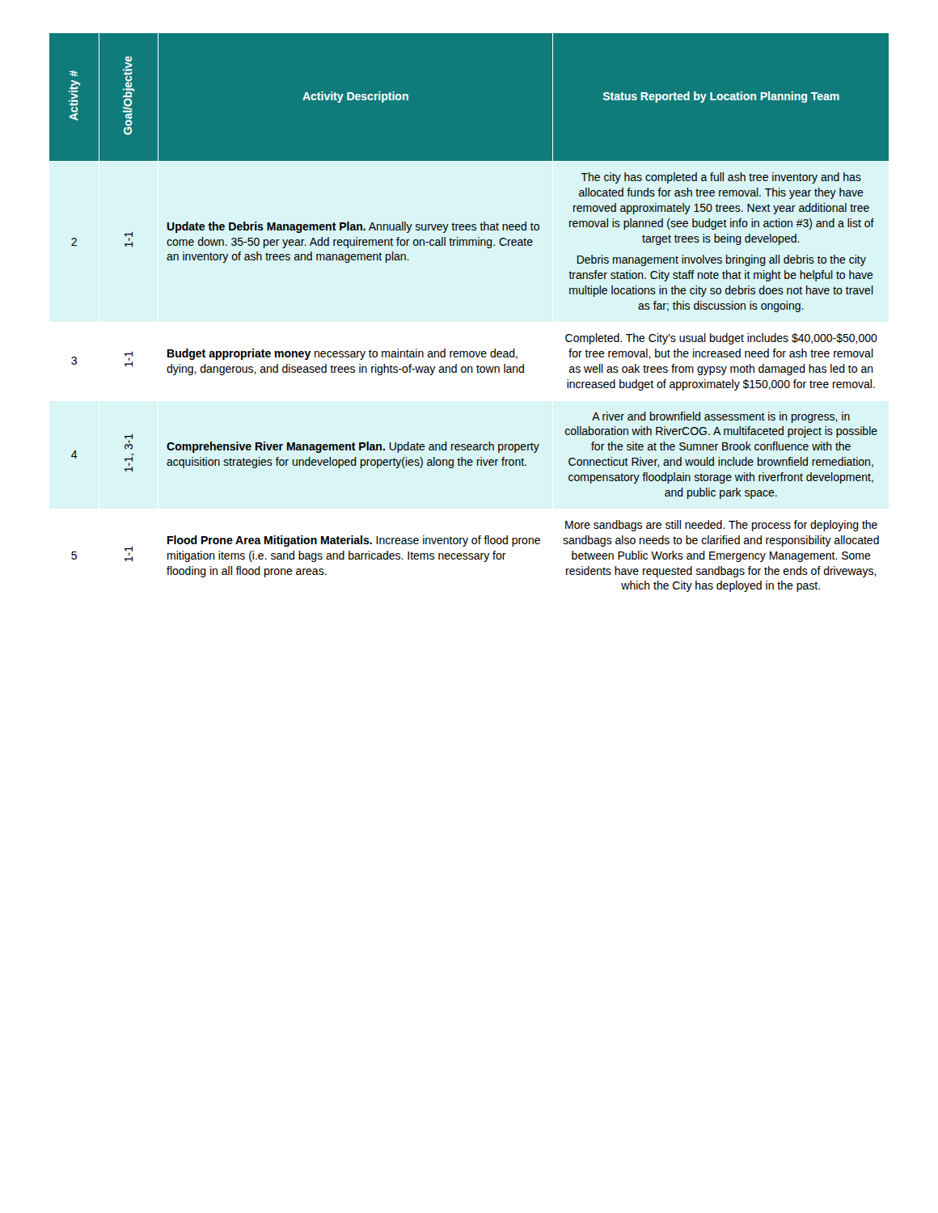| Activity # | Goal/Objective | Activity Description | Status Reported by Location Planning Team |
| --- | --- | --- | --- |
| 2 | 1-1 | Update the Debris Management Plan. Annually survey trees that need to come down. 35-50 per year. Add requirement for on-call trimming. Create an inventory of ash trees and management plan. | The city has completed a full ash tree inventory and has allocated funds for ash tree removal. This year they have removed approximately 150 trees. Next year additional tree removal is planned (see budget info in action #3) and a list of target trees is being developed. Debris management involves bringing all debris to the city transfer station. City staff note that it might be helpful to have multiple locations in the city so debris does not have to travel as far; this discussion is ongoing. |
| 3 | 1-1 | Budget appropriate money necessary to maintain and remove dead, dying, dangerous, and diseased trees in rights-of-way and on town land | Completed. The City’s usual budget includes $40,000-$50,000 for tree removal, but the increased need for ash tree removal as well as oak trees from gypsy moth damaged has led to an increased budget of approximately $150,000 for tree removal. |
| 4 | 1-1, 3-1 | Comprehensive River Management Plan. Update and research property acquisition strategies for undeveloped property(ies) along the river front. | A river and brownfield assessment is in progress, in collaboration with RiverCOG. A multifaceted project is possible for the site at the Sumner Brook confluence with the Connecticut River, and would include brownfield remediation, compensatory floodplain storage with riverfront development, and public park space. |
| 5 | 1-1 | Flood Prone Area Mitigation Materials. Increase inventory of flood prone mitigation items (i.e. sand bags and barricades. Items necessary for flooding in all flood prone areas. | More sandbags are still needed. The process for deploying the sandbags also needs to be clarified and responsibility allocated between Public Works and Emergency Management. Some residents have requested sandbags for the ends of driveways, which the City has deployed in the past. |